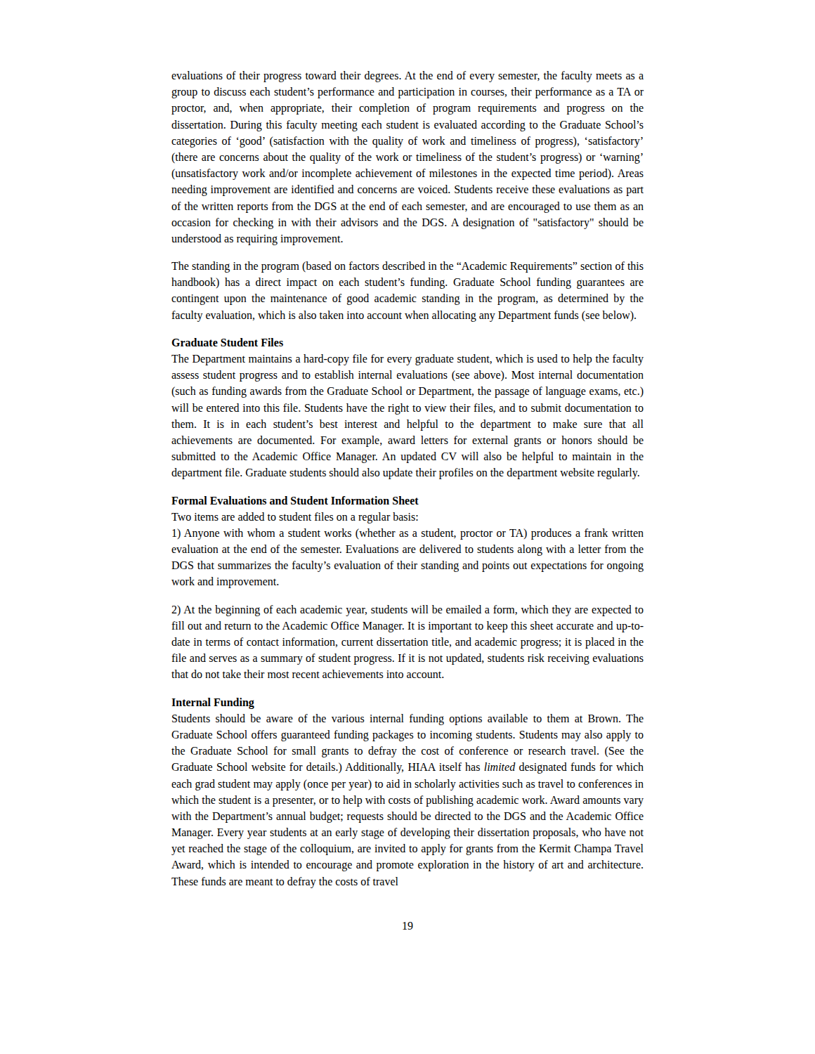evaluations of their progress toward their degrees. At the end of every semester, the faculty meets as a group to discuss each student’s performance and participation in courses, their performance as a TA or proctor, and, when appropriate, their completion of program requirements and progress on the dissertation. During this faculty meeting each student is evaluated according to the Graduate School’s categories of ‘good’ (satisfaction with the quality of work and timeliness of progress), ‘satisfactory’ (there are concerns about the quality of the work or timeliness of the student’s progress) or ‘warning’ (unsatisfactory work and/or incomplete achievement of milestones in the expected time period). Areas needing improvement are identified and concerns are voiced. Students receive these evaluations as part of the written reports from the DGS at the end of each semester, and are encouraged to use them as an occasion for checking in with their advisors and the DGS. A designation of "satisfactory" should be understood as requiring improvement.
The standing in the program (based on factors described in the “Academic Requirements” section of this handbook) has a direct impact on each student’s funding. Graduate School funding guarantees are contingent upon the maintenance of good academic standing in the program, as determined by the faculty evaluation, which is also taken into account when allocating any Department funds (see below).
Graduate Student Files
The Department maintains a hard-copy file for every graduate student, which is used to help the faculty assess student progress and to establish internal evaluations (see above). Most internal documentation (such as funding awards from the Graduate School or Department, the passage of language exams, etc.) will be entered into this file. Students have the right to view their files, and to submit documentation to them. It is in each student’s best interest and helpful to the department to make sure that all achievements are documented. For example, award letters for external grants or honors should be submitted to the Academic Office Manager. An updated CV will also be helpful to maintain in the department file. Graduate students should also update their profiles on the department website regularly.
Formal Evaluations and Student Information Sheet
Two items are added to student files on a regular basis:
1) Anyone with whom a student works (whether as a student, proctor or TA) produces a frank written evaluation at the end of the semester. Evaluations are delivered to students along with a letter from the DGS that summarizes the faculty’s evaluation of their standing and points out expectations for ongoing work and improvement.
2) At the beginning of each academic year, students will be emailed a form, which they are expected to fill out and return to the Academic Office Manager. It is important to keep this sheet accurate and up-to-date in terms of contact information, current dissertation title, and academic progress; it is placed in the file and serves as a summary of student progress. If it is not updated, students risk receiving evaluations that do not take their most recent achievements into account.
Internal Funding
Students should be aware of the various internal funding options available to them at Brown. The Graduate School offers guaranteed funding packages to incoming students. Students may also apply to the Graduate School for small grants to defray the cost of conference or research travel. (See the Graduate School website for details.) Additionally, HIAA itself has limited designated funds for which each grad student may apply (once per year) to aid in scholarly activities such as travel to conferences in which the student is a presenter, or to help with costs of publishing academic work. Award amounts vary with the Department’s annual budget; requests should be directed to the DGS and the Academic Office Manager. Every year students at an early stage of developing their dissertation proposals, who have not yet reached the stage of the colloquium, are invited to apply for grants from the Kermit Champa Travel Award, which is intended to encourage and promote exploration in the history of art and architecture. These funds are meant to defray the costs of travel
19